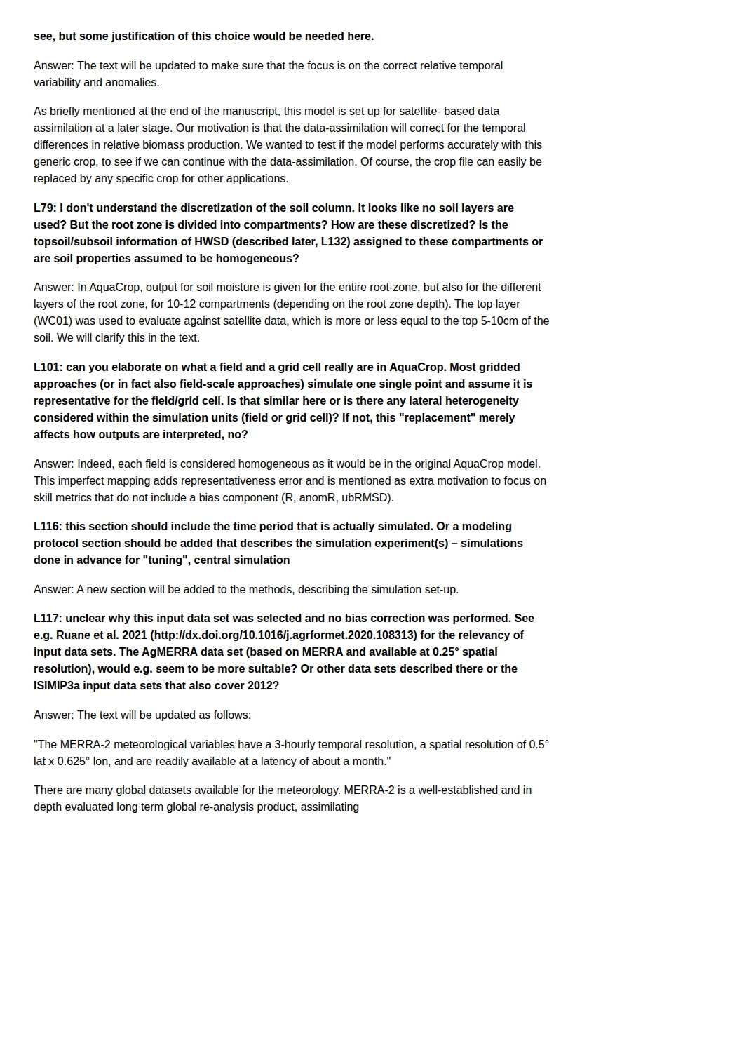see, but some justification of this choice would be needed here.
Answer: The text will be updated to make sure that the focus is on the correct relative temporal variability and anomalies.
As briefly mentioned at the end of the manuscript, this model is set up for satellite- based data assimilation at a later stage. Our motivation is that the data-assimilation will correct for the temporal differences in relative biomass production. We wanted to test if the model performs accurately with this generic crop, to see if we can continue with the data-assimilation. Of course, the crop file can easily be replaced by any specific crop for other applications.
L79: I don't understand the discretization of the soil column. It looks like no soil layers are used? But the root zone is divided into compartments? How are these discretized? Is the topsoil/subsoil information of HWSD (described later, L132) assigned to these compartments or are soil properties assumed to be homogeneous?
Answer: In AquaCrop, output for soil moisture is given for the entire root-zone, but also for the different layers of the root zone, for 10-12 compartments (depending on the root zone depth). The top layer (WC01) was used to evaluate against satellite data, which is more or less equal to the top 5-10cm of the soil. We will clarify this in the text.
L101: can you elaborate on what a field and a grid cell really are in AquaCrop. Most gridded approaches (or in fact also field-scale approaches) simulate one single point and assume it is representative for the field/grid cell. Is that similar here or is there any lateral heterogeneity considered within the simulation units (field or grid cell)? If not, this "replacement" merely affects how outputs are interpreted, no?
Answer: Indeed, each field is considered homogeneous as it would be in the original AquaCrop model. This imperfect mapping adds representativeness error and is mentioned as extra motivation to focus on skill metrics that do not include a bias component (R, anomR, ubRMSD).
L116: this section should include the time period that is actually simulated. Or a modeling protocol section should be added that describes the simulation experiment(s) – simulations done in advance for "tuning", central simulation
Answer: A new section will be added to the methods, describing the simulation set-up.
L117: unclear why this input data set was selected and no bias correction was performed. See e.g. Ruane et al. 2021 (http://dx.doi.org/10.1016/j.agrformet.2020.108313) for the relevancy of input data sets. The AgMERRA data set (based on MERRA and available at 0.25° spatial resolution), would e.g. seem to be more suitable? Or other data sets described there or the ISIMIP3a input data sets that also cover 2012?
Answer: The text will be updated as follows:
"The MERRA-2 meteorological variables have a 3-hourly temporal resolution, a spatial resolution of 0.5° lat x 0.625° lon, and are readily available at a latency of about a month."
There are many global datasets available for the meteorology. MERRA-2 is a well-established and in depth evaluated long term global re-analysis product, assimilating